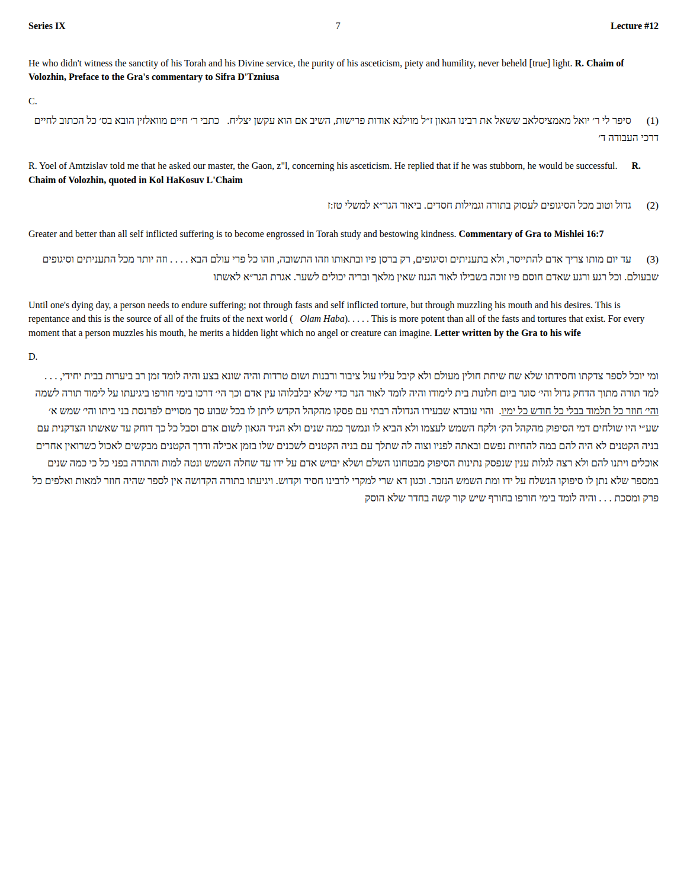Series IX 7 Lecture #12
He who didn't witness the sanctity of his Torah and his Divine service, the purity of his asceticism, piety and humility, never beheld [true] light. R. Chaim of Volozhin, Preface to the Gra's commentary to Sifra D'Tzniusa
C.
(1) סיפר לי ר׳ יואל מאמציסלאב ששאל את רבינו הגאון ז״ל מוילנא אודות פרישות, השיב אם הוא עקשן יצליח. כתבי ר׳ חיים מוואלזין הובא בס׳ כל הכתוב לחיים דרכי העבודה ד׳
R. Yoel of Amtzislav told me that he asked our master, the Gaon, z"l, concerning his asceticism. He replied that if he was stubborn, he would be successful. R. Chaim of Volozhin, quoted in Kol HaKosuv L'Chaim
(2) גדול וטוב מכל הסיגופים לעסוק בתורה וגמילות חסדים. ביאור הגר״א למשלי טז:ז
Greater and better than all self inflicted suffering is to become engrossed in Torah study and bestowing kindness. Commentary of Gra to Mishlei 16:7
(3) עד יום מותו צריך אדם להתייסר, ולא בתעניתים וסיגופים, רק ברסן פיו ובתאותו וזהו התשובה, וזהו כל פרי עולם הבא . . . . וזה יותר מכל התעניתים וסיגופים שבעולם. וכל רגע ורגע שאדם חוסם פיו זוכה בשבילו לאור הגנוז שאין מלאך ובריה יכולים לשער. אגרת הגר״א לאשתו
Until one's dying day, a person needs to endure suffering; not through fasts and self inflicted torture, but through muzzling his mouth and his desires. This is repentance and this is the source of all of the fruits of the next world ( Olam Haba). . . . . This is more potent than all of the fasts and tortures that exist. For every moment that a person muzzles his mouth, he merits a hidden light which no angel or creature can imagine. Letter written by the Gra to his wife
D.
ומי יוכל לספר צדקתו וחסידתו שלא שח שיחת חולין מעולם ולא קיבל עליו עול ציבור ורבנות ושום טרדות והיה שונא בצע והיה לומד זמן רב ביערות בבית יחידי, . . . למד תורה מתוך הדחק גדול והי׳ סוגר ביום חלונות בית לימודו והיה לומד לאור הנר כדי שלא יבלבלוהו עין אדם וכך הי׳ דרכו בימי חורפו ביגיעתו על לימוד תורה לשמה והי׳ חוזר כל תלמוד בבלי כל חודש כל ימיו. והוי עובדא שבעירו הגדולה רבתי עם פסקו מהקהל הקדש ליתן לו בכל שבוע סך מסויים לפרנסת בני ביתו והי׳ שמש א׳ שע״י היו שולחים דמי הסיפוק מהקהל הק׳ ולקח השמש לעצמו ולא הביא לו ונמשך כמה שנים ולא הגיד הגאון לשום אדם וסבל כל כך דוחק עד שאשתו הצדקנית עם בניה הקטנים לא היה להם במה להחיות נפשם ובאתה לפניו וצוה לה שתלך עם בניה הקטנים לשכנים שלו בזמן אכילה ודרך הקטנים מבקשים לאכול כשרואין אחרים אוכלים ויתנו להם ולא רצה לגלות ענין שנפסק נתינות הסיפוק מבטחונו השלם ושלא יבויש אדם על ידו עד שחלה השמש ונטה למות והתודה בפני כל כי כמה שנים במספר שלא נתן לו סיפוקו הנשלח על ידו ומת השמש הנזכר. וכגון דא שרי למקרי לרבינו חסיד וקדוש. ויגיעתו בתורה הקדושה אין לספר שהיה חוזר למאות ואלפים כל פרק ומסכת . . . והיה לומד בימי חורפו בחורף שיש קור קשה בחדר שלא הוסק